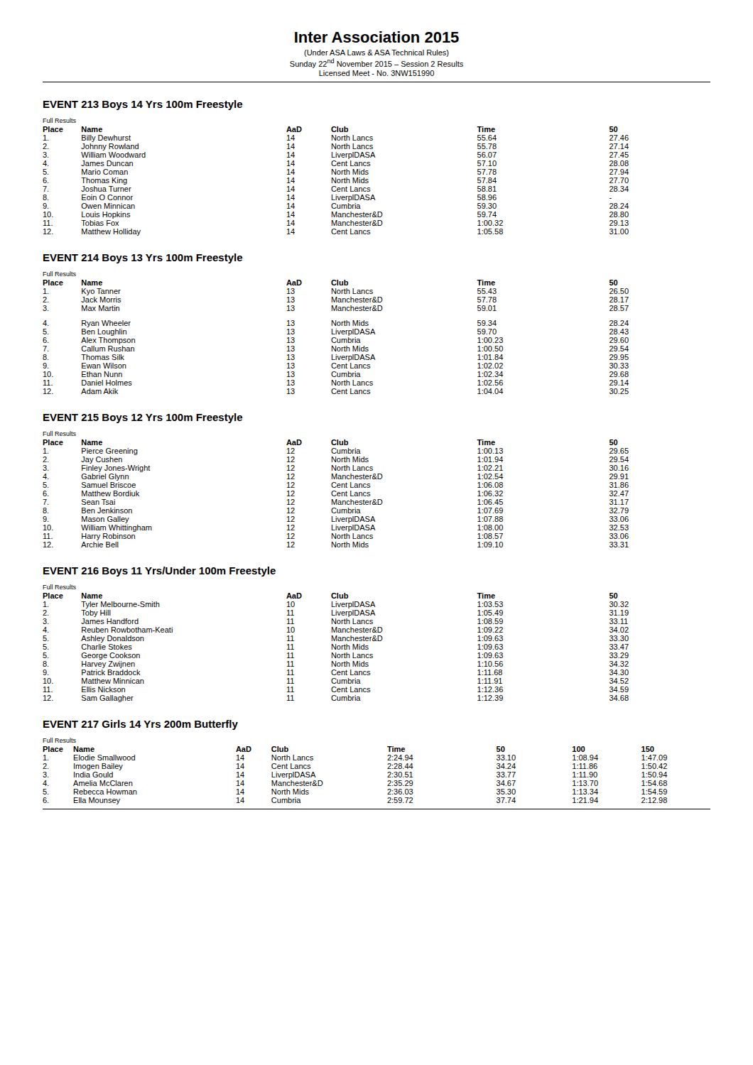Inter Association 2015
(Under ASA Laws & ASA Technical Rules)
Sunday 22nd November 2015 – Session 2 Results
Licensed Meet - No. 3NW151990
EVENT 213 Boys 14 Yrs 100m Freestyle
Full Results
| Place | Name | AaD | Club | Time | 50 |
| --- | --- | --- | --- | --- | --- |
| 1. | Billy Dewhurst | 14 | North Lancs | 55.64 | 27.46 |
| 2. | Johnny Rowland | 14 | North Lancs | 55.78 | 27.14 |
| 3. | William Woodward | 14 | LiverplDASA | 56.07 | 27.45 |
| 4. | James Duncan | 14 | Cent Lancs | 57.10 | 28.08 |
| 5. | Mario Coman | 14 | North Mids | 57.78 | 27.94 |
| 6. | Thomas King | 14 | North Mids | 57.84 | 27.70 |
| 7. | Joshua Turner | 14 | Cent Lancs | 58.81 | 28.34 |
| 8. | Eoin O Connor | 14 | LiverplDASA | 58.96 | - |
| 9. | Owen Minnican | 14 | Cumbria | 59.30 | 28.24 |
| 10. | Louis Hopkins | 14 | Manchester&D | 59.74 | 28.80 |
| 11. | Tobias Fox | 14 | Manchester&D | 1:00.32 | 29.13 |
| 12. | Matthew Holliday | 14 | Cent Lancs | 1:05.58 | 31.00 |
EVENT 214 Boys 13 Yrs 100m Freestyle
Full Results
| Place | Name | AaD | Club | Time | 50 |
| --- | --- | --- | --- | --- | --- |
| 1. | Kyo Tanner | 13 | North Lancs | 55.43 | 26.50 |
| 2. | Jack Morris | 13 | Manchester&D | 57.78 | 28.17 |
| 3. | Max Martin | 13 | Manchester&D | 59.01 | 28.57 |
| 4. | Ryan Wheeler | 13 | North Mids | 59.34 | 28.24 |
| 5. | Ben Loughlin | 13 | LiverplDASA | 59.70 | 28.43 |
| 6. | Alex Thompson | 13 | Cumbria | 1:00.23 | 29.60 |
| 7. | Callum Rushan | 13 | North Mids | 1:00.50 | 29.54 |
| 8. | Thomas Silk | 13 | LiverplDASA | 1:01.84 | 29.95 |
| 9. | Ewan Wilson | 13 | Cent Lancs | 1:02.02 | 30.33 |
| 10. | Ethan Nunn | 13 | Cumbria | 1:02.34 | 29.68 |
| 11. | Daniel Holmes | 13 | North Lancs | 1:02.56 | 29.14 |
| 12. | Adam Akik | 13 | Cent Lancs | 1:04.04 | 30.25 |
EVENT 215 Boys 12 Yrs 100m Freestyle
Full Results
| Place | Name | AaD | Club | Time | 50 |
| --- | --- | --- | --- | --- | --- |
| 1. | Pierce Greening | 12 | Cumbria | 1:00.13 | 29.65 |
| 2. | Jay Cushen | 12 | North Mids | 1:01.94 | 29.54 |
| 3. | Finley Jones-Wright | 12 | North Lancs | 1:02.21 | 30.16 |
| 4. | Gabriel Glynn | 12 | Manchester&D | 1:02.54 | 29.91 |
| 5. | Samuel Briscoe | 12 | Cent Lancs | 1:06.08 | 31.86 |
| 6. | Matthew Bordiuk | 12 | Cent Lancs | 1:06.32 | 32.47 |
| 7. | Sean Tsai | 12 | Manchester&D | 1:06.45 | 31.17 |
| 8. | Ben Jenkinson | 12 | Cumbria | 1:07.69 | 32.79 |
| 9. | Mason Galley | 12 | LiverplDASA | 1:07.88 | 33.06 |
| 10. | William Whittingham | 12 | LiverplDASA | 1:08.00 | 32.53 |
| 11. | Harry Robinson | 12 | North Lancs | 1:08.57 | 33.06 |
| 12. | Archie Bell | 12 | North Mids | 1:09.10 | 33.31 |
EVENT 216 Boys 11 Yrs/Under 100m Freestyle
Full Results
| Place | Name | AaD | Club | Time | 50 |
| --- | --- | --- | --- | --- | --- |
| 1. | Tyler Melbourne-Smith | 10 | LiverplDASA | 1:03.53 | 30.32 |
| 2. | Toby Hill | 11 | LiverplDASA | 1:05.49 | 31.19 |
| 3. | James Handford | 11 | North Lancs | 1:08.59 | 33.11 |
| 4. | Reuben Rowbotham-Keati | 10 | Manchester&D | 1:09.22 | 34.02 |
| 5. | Ashley Donaldson | 11 | Manchester&D | 1:09.63 | 33.30 |
| 5. | Charlie Stokes | 11 | North Mids | 1:09.63 | 33.47 |
| 5. | George Cookson | 11 | North Lancs | 1:09.63 | 33.29 |
| 8. | Harvey Zwijnen | 11 | North Mids | 1:10.56 | 34.32 |
| 9. | Patrick Braddock | 11 | Cent Lancs | 1:11.68 | 34.30 |
| 10. | Matthew Minnican | 11 | Cumbria | 1:11.91 | 34.52 |
| 11. | Ellis Nickson | 11 | Cent Lancs | 1:12.36 | 34.59 |
| 12. | Sam Gallagher | 11 | Cumbria | 1:12.39 | 34.68 |
EVENT 217 Girls 14 Yrs 200m Butterfly
Full Results
| Place | Name | AaD | Club | Time | 50 | 100 | 150 |
| --- | --- | --- | --- | --- | --- | --- | --- |
| 1. | Elodie Smallwood | 14 | North Lancs | 2:24.94 | 33.10 | 1:08.94 | 1:47.09 |
| 2. | Imogen Bailey | 14 | Cent Lancs | 2:28.44 | 34.24 | 1:11.86 | 1:50.42 |
| 3. | India Gould | 14 | LiverplDASA | 2:30.51 | 33.77 | 1:11.90 | 1:50.94 |
| 4. | Amelia McClaren | 14 | Manchester&D | 2:35.29 | 34.67 | 1:13.70 | 1:54.68 |
| 5. | Rebecca Howman | 14 | North Mids | 2:36.03 | 35.30 | 1:13.34 | 1:54.59 |
| 6. | Ella Mounsey | 14 | Cumbria | 2:59.72 | 37.74 | 1:21.94 | 2:12.98 |